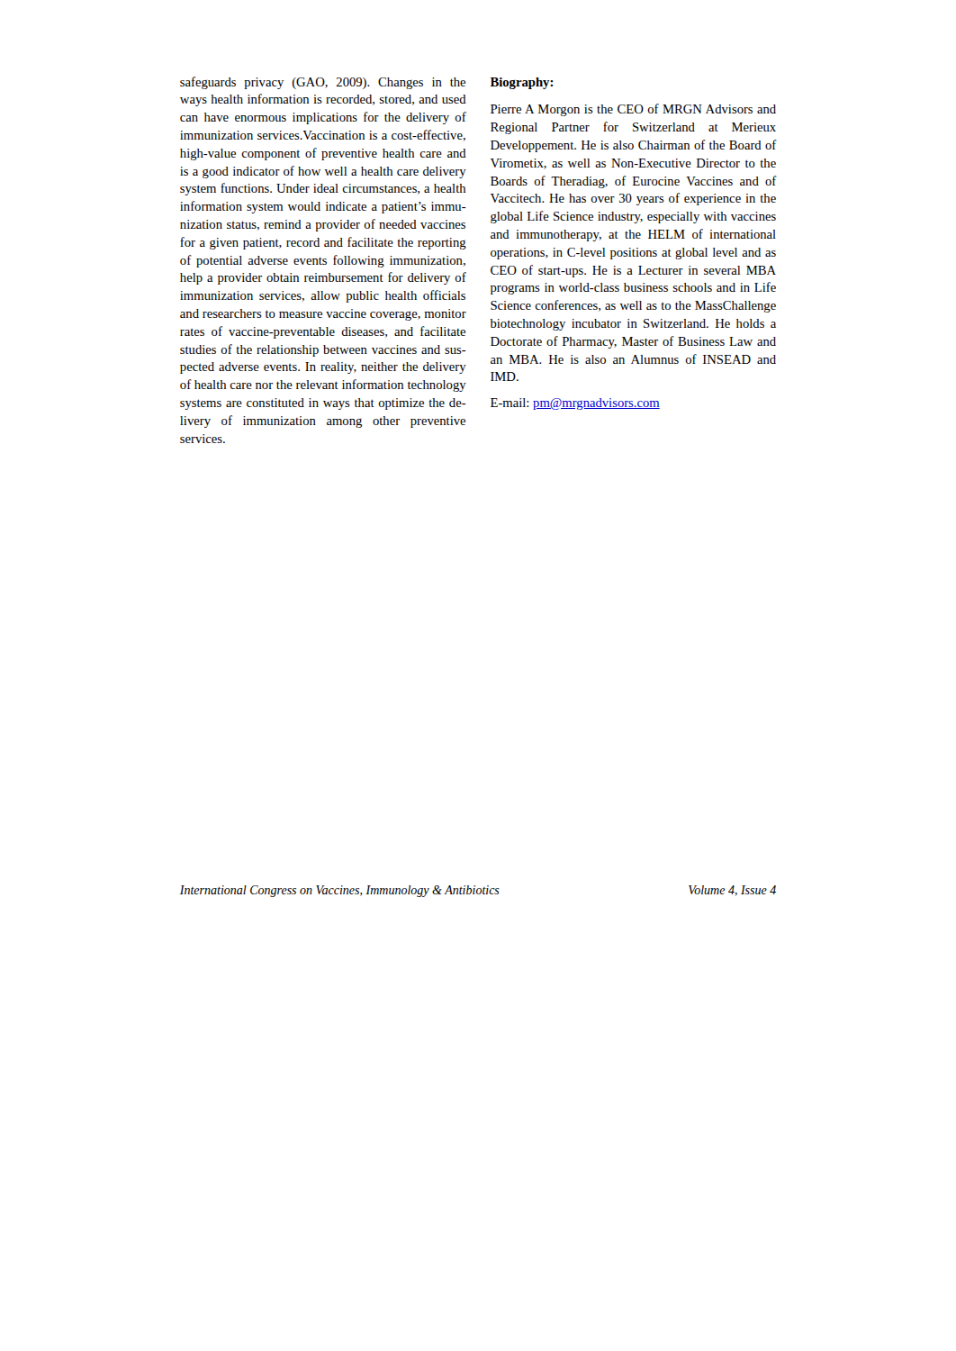safeguards privacy (GAO, 2009). Changes in the ways health information is recorded, stored, and used can have enormous implications for the delivery of immunization services.Vaccination is a cost-effective, high-value component of preventive health care and is a good indicator of how well a health care delivery system functions. Under ideal circumstances, a health information system would indicate a patient’s immunization status, remind a provider of needed vaccines for a given patient, record and facilitate the reporting of potential adverse events following immunization, help a provider obtain reimbursement for delivery of immunization services, allow public health officials and researchers to measure vaccine coverage, monitor rates of vaccine-preventable diseases, and facilitate studies of the relationship between vaccines and suspected adverse events. In reality, neither the delivery of health care nor the relevant information technology systems are constituted in ways that optimize the delivery of immunization among other preventive services.
Biography:
Pierre A Morgon is the CEO of MRGN Advisors and Regional Partner for Switzerland at Merieux Developpement. He is also Chairman of the Board of Virometix, as well as Non-Executive Director to the Boards of Theradiag, of Eurocine Vaccines and of Vaccitech. He has over 30 years of experience in the global Life Science industry, especially with vaccines and immunotherapy, at the HELM of international operations, in C-level positions at global level and as CEO of start-ups. He is a Lecturer in several MBA programs in world-class business schools and in Life Science conferences, as well as to the MassChallenge biotechnology incubator in Switzerland. He holds a Doctorate of Pharmacy, Master of Business Law and an MBA. He is also an Alumnus of INSEAD and IMD.
E-mail: pm@mrgnadvisors.com
International Congress on Vaccines, Immunology & Antibiotics
Volume 4, Issue 4